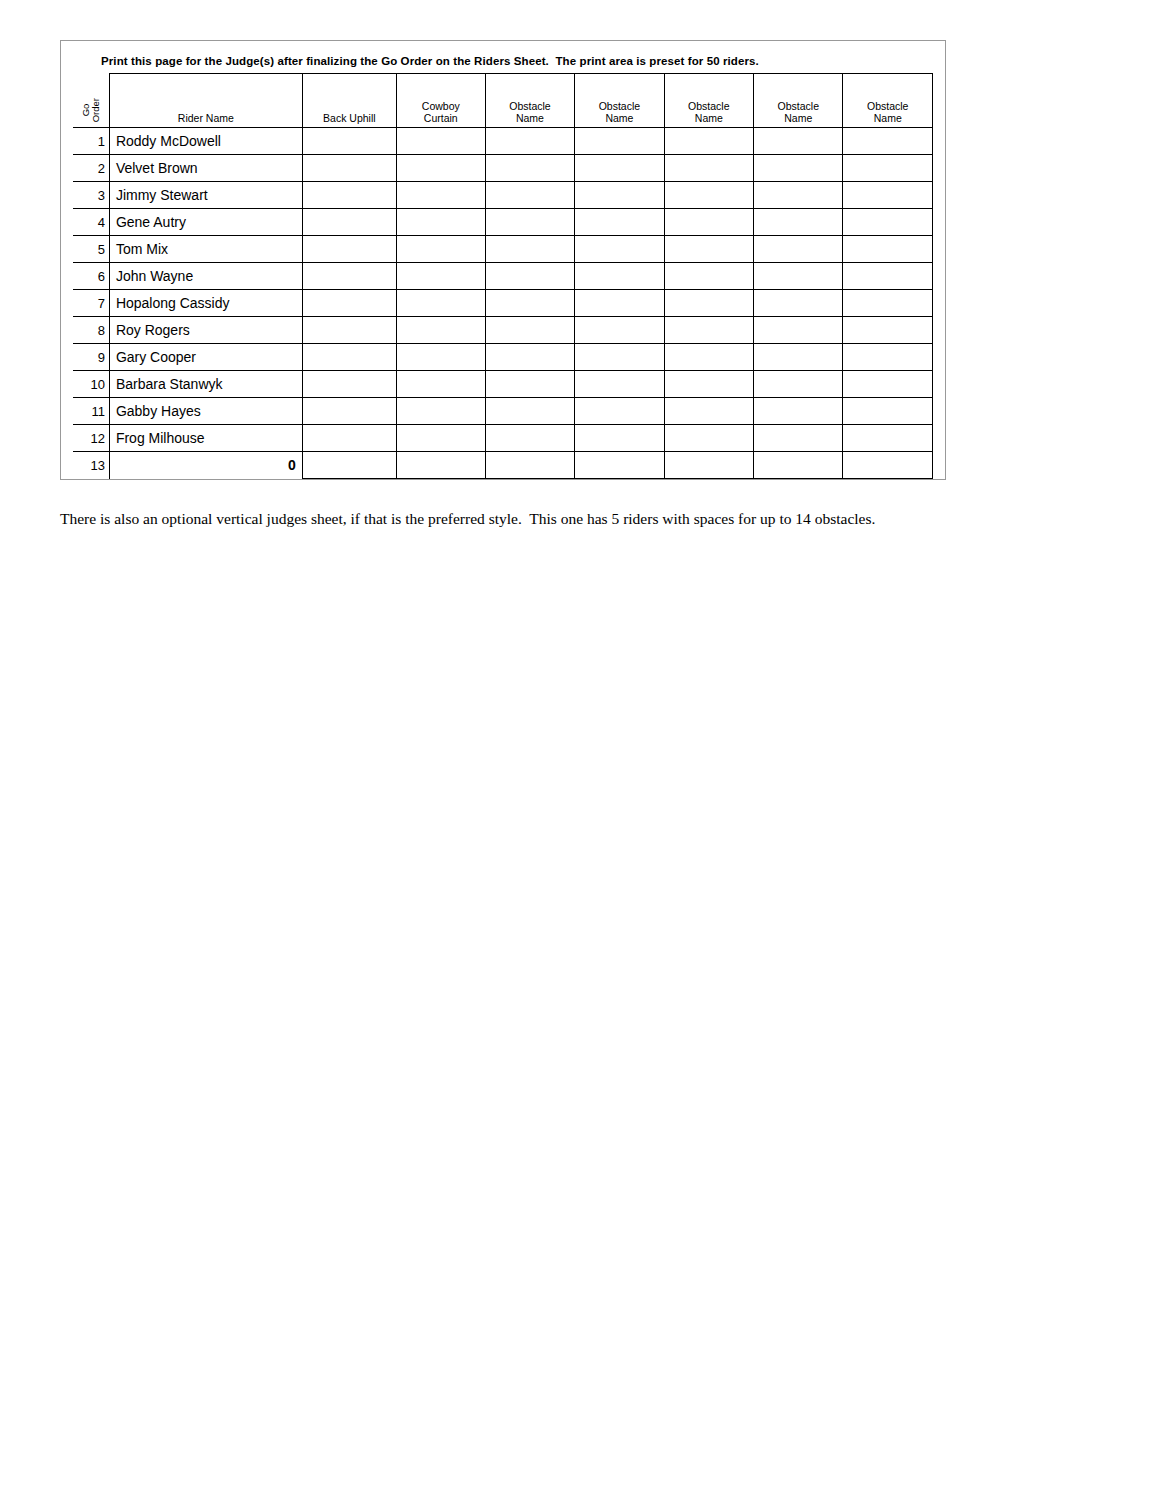Print this page for the Judge(s) after finalizing the Go Order on the Riders Sheet. The print area is preset for 50 riders.
| Go Order | Rider Name | Back Uphill | Cowboy Curtain | Obstacle Name | Obstacle Name | Obstacle Name | Obstacle Name | Obstacle Name |
| --- | --- | --- | --- | --- | --- | --- | --- | --- |
| 1 | Roddy McDowell | | | | | | | |
| 2 | Velvet Brown | | | | | | | |
| 3 | Jimmy Stewart | | | | | | | |
| 4 | Gene Autry | | | | | | | |
| 5 | Tom Mix | | | | | | | |
| 6 | John Wayne | | | | | | | |
| 7 | Hopalong Cassidy | | | | | | | |
| 8 | Roy Rogers | | | | | | | |
| 9 | Gary Cooper | | | | | | | |
| 10 | Barbara Stanwyk | | | | | | | |
| 11 | Gabby Hayes | | | | | | | |
| 12 | Frog Milhouse | | | | | | | |
| 13 | 0 | | | | | | | |
There is also an optional vertical judges sheet, if that is the preferred style. This one has 5 riders with spaces for up to 14 obstacles.